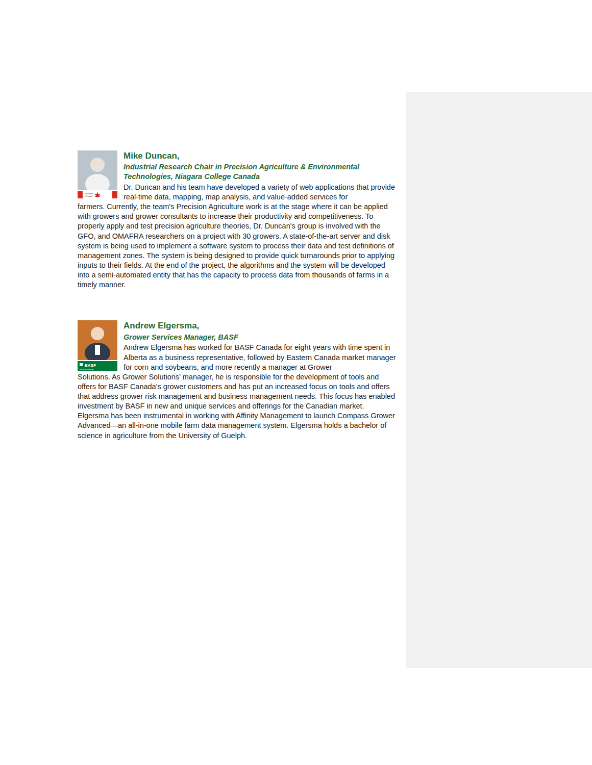Mike Duncan,
Industrial Research Chair in Precision Agriculture & Environmental Technologies, Niagara College Canada
Dr. Duncan and his team have developed a variety of web applications that provide real-time data, mapping, map analysis, and value-added services for
farmers. Currently, the team's Precision Agriculture work is at the stage where it can be applied with growers and grower consultants to increase their productivity and competitiveness. To properly apply and test precision agriculture theories, Dr. Duncan's group is involved with the GFO, and OMAFRA researchers on a project with 30 growers. A state-of-the-art server and disk system is being used to implement a software system to process their data and test definitions of management zones. The system is being designed to provide quick turnarounds prior to applying inputs to their fields. At the end of the project, the algorithms and the system will be developed into a semi-automated entity that has the capacity to process data from thousands of farms in a timely manner.
Andrew Elgersma,
Grower Services Manager, BASF
Andrew Elgersma has worked for BASF Canada for eight years with time spent in Alberta as a business representative, followed by Eastern Canada market manager for corn and soybeans, and more recently a manager at Grower
Solutions. As Grower Solutions’ manager, he is responsible for the development of tools and offers for BASF Canada's grower customers and has put an increased focus on tools and offers that address grower risk management and business management needs. This focus has enabled investment by BASF in new and unique services and offerings for the Canadian market. Elgersma has been instrumental in working with Affinity Management to launch Compass Grower Advanced—an all-in-one mobile farm data management system. Elgersma holds a bachelor of science in agriculture from the University of Guelph.